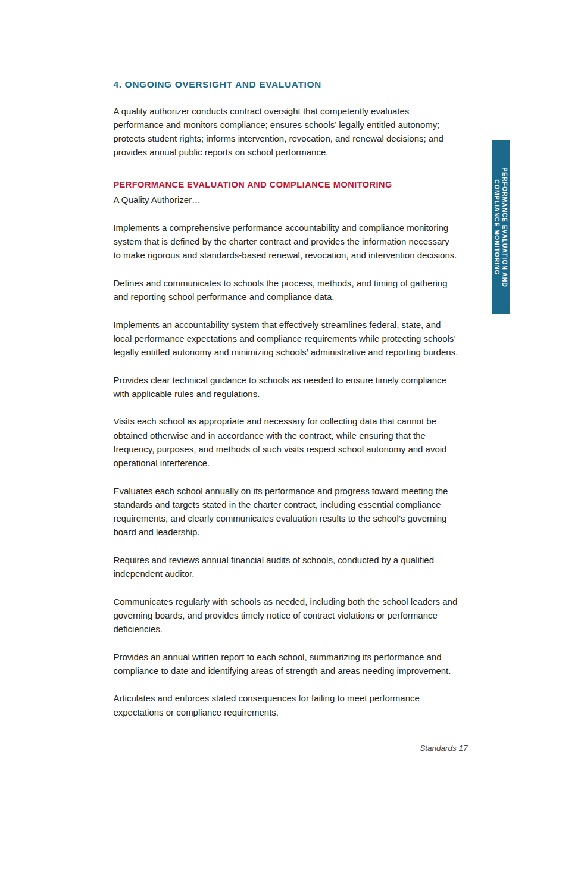Performance Evaluation and
Compliance Monitoring
4. Ongoing Oversight and Evaluation
A quality authorizer conducts contract oversight that competently evaluates performance and monitors compliance; ensures schools’ legally entitled autonomy; protects student rights; informs intervention, revocation, and renewal decisions; and provides annual public reports on school performance.
Performance Evaluation and Compliance Monitoring
A Quality Authorizer…
Implements a comprehensive performance accountability and compliance monitoring system that is defined by the charter contract and provides the information necessary to make rigorous and standards-based renewal, revocation, and intervention decisions.
Defines and communicates to schools the process, methods, and timing of gathering and reporting school performance and compliance data.
Implements an accountability system that effectively streamlines federal, state, and local performance expectations and compliance requirements while protecting schools’ legally entitled autonomy and minimizing schools’ administrative and reporting burdens.
Provides clear technical guidance to schools as needed to ensure timely compliance with applicable rules and regulations.
Visits each school as appropriate and necessary for collecting data that cannot be obtained otherwise and in accordance with the contract, while ensuring that the frequency, purposes, and methods of such visits respect school autonomy and avoid operational interference.
Evaluates each school annually on its performance and progress toward meeting the standards and targets stated in the charter contract, including essential compliance requirements, and clearly communicates evaluation results to the school’s governing board and leadership.
Requires and reviews annual financial audits of schools, conducted by a qualified independent auditor.
Communicates regularly with schools as needed, including both the school leaders and governing boards, and provides timely notice of contract violations or performance deficiencies.
Provides an annual written report to each school, summarizing its performance and compliance to date and identifying areas of strength and areas needing improvement.
Articulates and enforces stated consequences for failing to meet performance expectations or compliance requirements.
Standards 17